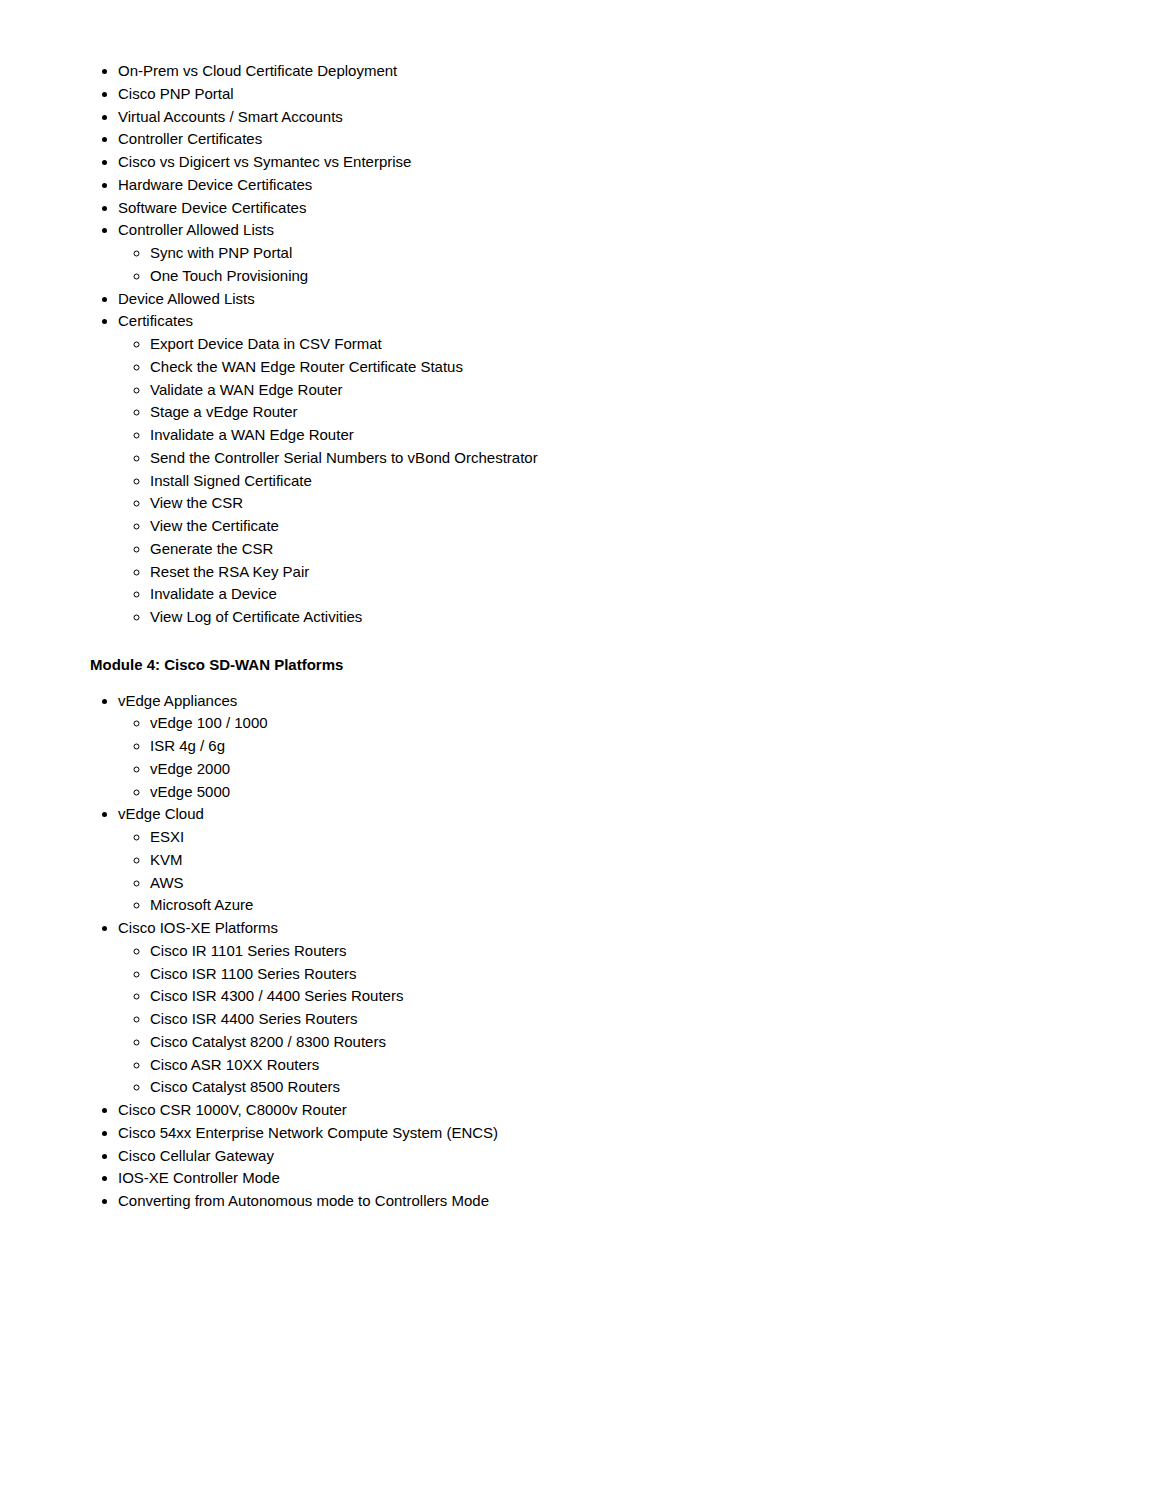On-Prem vs Cloud Certificate Deployment
Cisco PNP Portal
Virtual Accounts / Smart Accounts
Controller Certificates
Cisco vs Digicert vs Symantec vs Enterprise
Hardware Device Certificates
Software Device Certificates
Controller Allowed Lists
Sync with PNP Portal
One Touch Provisioning
Device Allowed Lists
Certificates
Export Device Data in CSV Format
Check the WAN Edge Router Certificate Status
Validate a WAN Edge Router
Stage a vEdge Router
Invalidate a WAN Edge Router
Send the Controller Serial Numbers to vBond Orchestrator
Install Signed Certificate
View the CSR
View the Certificate
Generate the CSR
Reset the RSA Key Pair
Invalidate a Device
View Log of Certificate Activities
Module 4: Cisco SD-WAN Platforms
vEdge Appliances
vEdge 100 / 1000
ISR 4g / 6g
vEdge 2000
vEdge 5000
vEdge Cloud
ESXI
KVM
AWS
Microsoft Azure
Cisco IOS-XE Platforms
Cisco IR 1101 Series Routers
Cisco ISR 1100 Series Routers
Cisco ISR 4300 / 4400 Series Routers
Cisco ISR 4400 Series Routers
Cisco Catalyst 8200 / 8300 Routers
Cisco ASR 10XX Routers
Cisco Catalyst 8500 Routers
Cisco CSR 1000V, C8000v Router
Cisco 54xx Enterprise Network Compute System (ENCS)
Cisco Cellular Gateway
IOS-XE Controller Mode
Converting from Autonomous mode to Controllers Mode